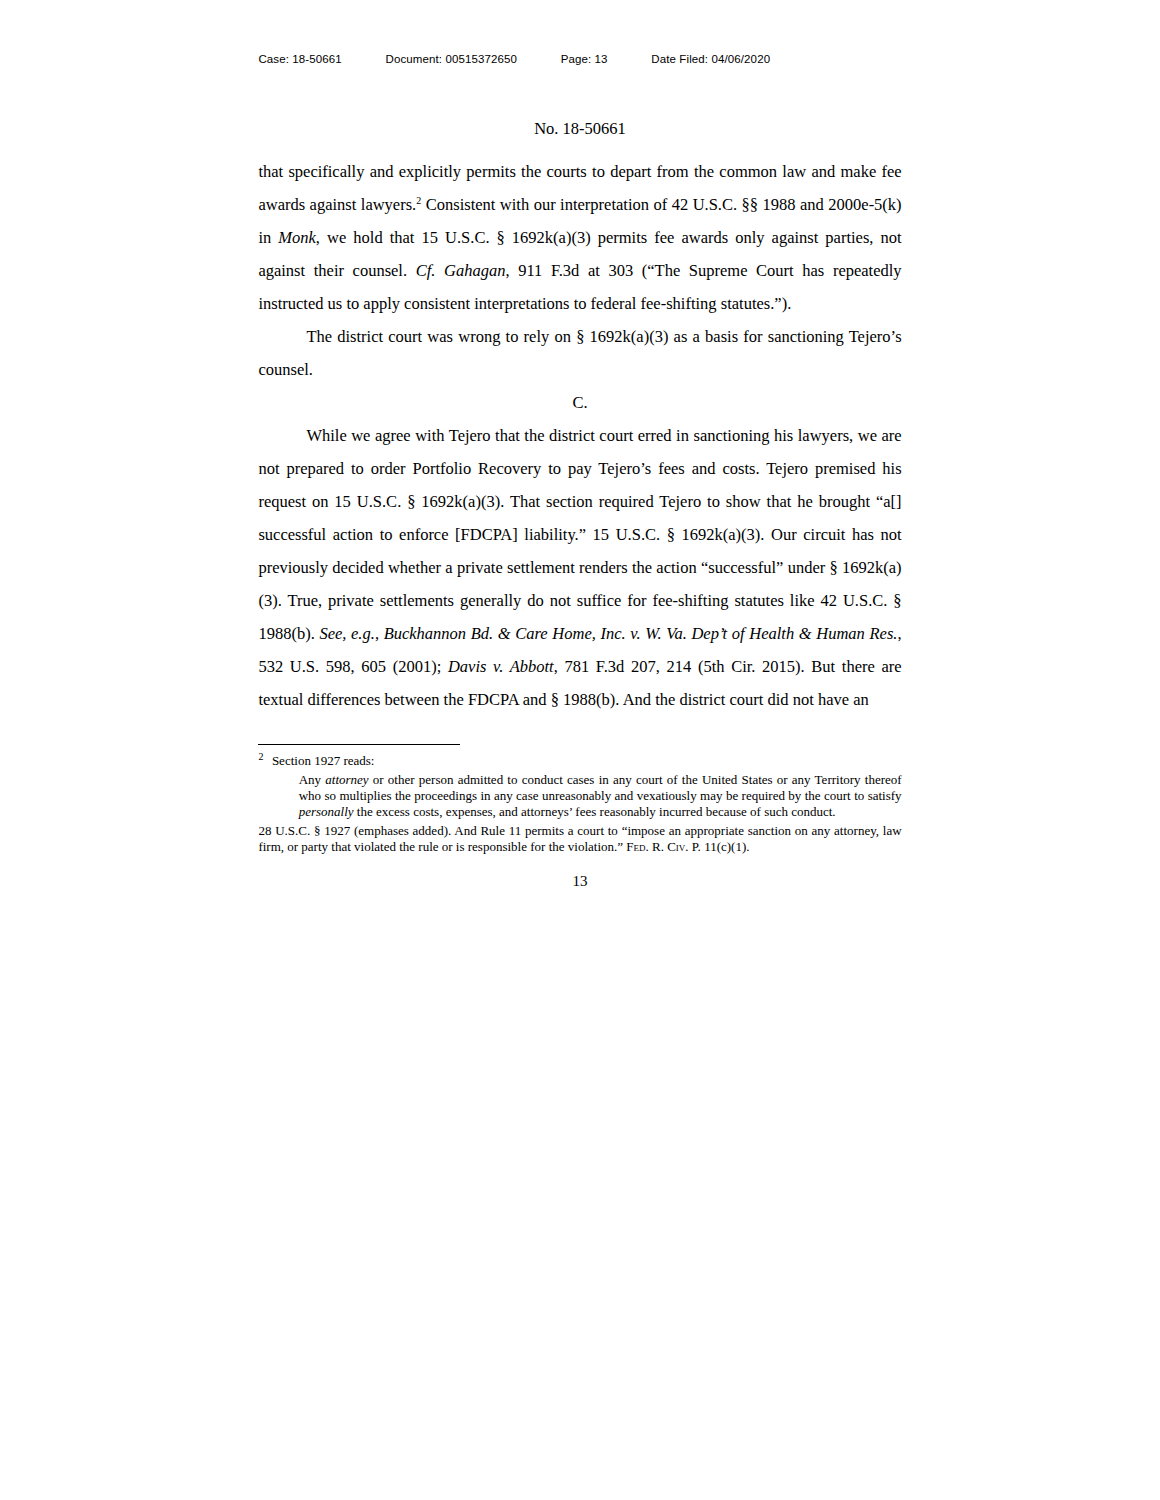Case: 18-50661 Document: 00515372650 Page: 13 Date Filed: 04/06/2020
No. 18-50661
that specifically and explicitly permits the courts to depart from the common law and make fee awards against lawyers.2 Consistent with our interpretation of 42 U.S.C. §§ 1988 and 2000e-5(k) in Monk, we hold that 15 U.S.C. § 1692k(a)(3) permits fee awards only against parties, not against their counsel. Cf. Gahagan, 911 F.3d at 303 (“The Supreme Court has repeatedly instructed us to apply consistent interpretations to federal fee-shifting statutes.”).
The district court was wrong to rely on § 1692k(a)(3) as a basis for sanctioning Tejero’s counsel.
C.
While we agree with Tejero that the district court erred in sanctioning his lawyers, we are not prepared to order Portfolio Recovery to pay Tejero’s fees and costs. Tejero premised his request on 15 U.S.C. § 1692k(a)(3). That section required Tejero to show that he brought “a[] successful action to enforce [FDCPA] liability.” 15 U.S.C. § 1692k(a)(3). Our circuit has not previously decided whether a private settlement renders the action “successful” under § 1692k(a)(3). True, private settlements generally do not suffice for fee-shifting statutes like 42 U.S.C. § 1988(b). See, e.g., Buckhannon Bd. & Care Home, Inc. v. W. Va. Dep’t of Health & Human Res., 532 U.S. 598, 605 (2001); Davis v. Abbott, 781 F.3d 207, 214 (5th Cir. 2015). But there are textual differences between the FDCPA and § 1988(b). And the district court did not have an
2 Section 1927 reads:
Any attorney or other person admitted to conduct cases in any court of the United States or any Territory thereof who so multiplies the proceedings in any case unreasonably and vexatiously may be required by the court to satisfy personally the excess costs, expenses, and attorneys’ fees reasonably incurred because of such conduct.
28 U.S.C. § 1927 (emphases added). And Rule 11 permits a court to “impose an appropriate sanction on any attorney, law firm, or party that violated the rule or is responsible for the violation.” Fed. R. Civ. P. 11(c)(1).
13